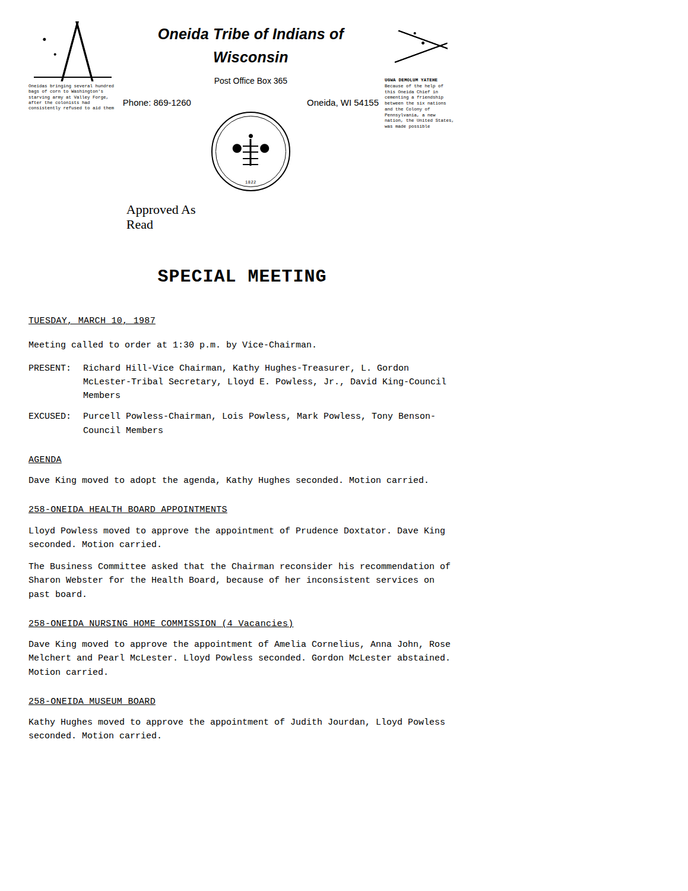Oneidas bringing several hundred bags of corn to Washington's starving army at Valley Forge, after the colonists had consistently refused to aid them
Oneida Tribe of Indians of Wisconsin
Post Office Box 365
Phone: 869-1260 Oneida, WI 54155
Approved As
Read
UGWA DEMOLUM YATEHE
Because of the help of this Oneida Chief in cementing a friendship between the six nations and the Colony of Pennsylvania, a new nation, the United States, was made possible
SPECIAL MEETING
TUESDAY, MARCH 10, 1987
Meeting called to order at 1:30 p.m. by Vice-Chairman.
PRESENT:
Richard Hill-Vice Chairman, Kathy Hughes-Treasurer, L. Gordon McLester-Tribal Secretary, Lloyd E. Powless, Jr., David King-Council Members
EXCUSED:
Purcell Powless-Chairman, Lois Powless, Mark Powless, Tony Benson-Council Members
AGENDA
Dave King moved to adopt the agenda, Kathy Hughes seconded. Motion carried.
258-ONEIDA HEALTH BOARD APPOINTMENTS
Lloyd Powless moved to approve the appointment of Prudence Doxtator. Dave King seconded. Motion carried.
The Business Committee asked that the Chairman reconsider his recommendation of Sharon Webster for the Health Board, because of her inconsistent services on past board.
258-ONEIDA NURSING HOME COMMISSION (4 Vacancies)
Dave King moved to approve the appointment of Amelia Cornelius, Anna John, Rose Melchert and Pearl McLester. Lloyd Powless seconded. Gordon McLester abstained. Motion carried.
258-ONEIDA MUSEUM BOARD
Kathy Hughes moved to approve the appointment of Judith Jourdan, Lloyd Powless seconded. Motion carried.